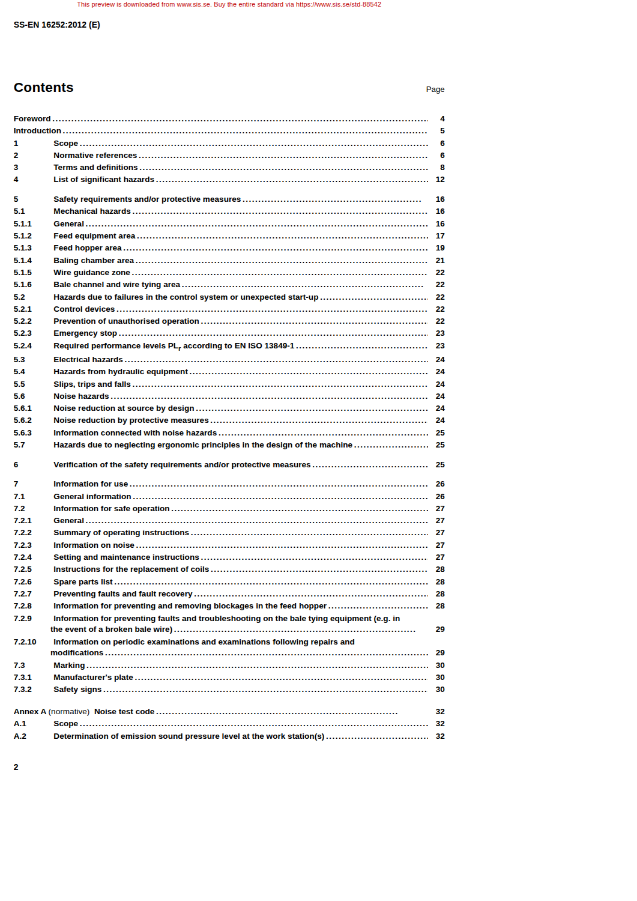This preview is downloaded from www.sis.se. Buy the entire standard via https://www.sis.se/std-88542
SS-EN 16252:2012 (E)
Contents
Page
Foreword........................................................................................................................................... 4
Introduction....................................................................................................................................... 5
1 Scope................................................................................................................................. 6
2 Normative references....................................................................................................... 6
3 Terms and definitions....................................................................................................... 8
4 List of significant hazards............................................................................................. 12
5 Safety requirements and/or protective measures......................................................... 16
5.1 Mechanical hazards............................................................................................................. 16
5.1.1 General............................................................................................................................. 16
5.1.2 Feed equipment area......................................................................................................... 17
5.1.3 Feed hopper area............................................................................................................. 19
5.1.4 Baling chamber area......................................................................................................... 21
5.1.5 Wire guidance zone............................................................................................................. 22
5.1.6 Bale channel and wire tying area............................................................................. 22
5.2 Hazards due to failures in the control system or unexpected start-up....................................... 22
5.2.1 Control devices............................................................................................................. 22
5.2.2 Prevention of unauthorised operation............................................................................. 22
5.2.3 Emergency stop............................................................................................................. 23
5.2.4 Required performance levels PLr according to EN ISO 13849-1................................................. 23
5.3 Electrical hazards............................................................................................................. 24
5.4 Hazards from hydraulic equipment............................................................................. 24
5.5 Slips, trips and falls............................................................................................................. 24
5.6 Noise hazards............................................................................................................. 24
5.6.1 Noise reduction at source by design............................................................................. 24
5.6.2 Noise reduction by protective measures............................................................................. 24
5.6.3 Information connected with noise hazards............................................................................. 25
5.7 Hazards due to neglecting ergonomic principles in the design of the machine......................... 25
6 Verification of the safety requirements and/or protective measures........................................... 25
7 Information for use............................................................................................................. 26
7.1 General information............................................................................................................. 26
7.2 Information for safe operation............................................................................................................. 27
7.2.1 General............................................................................................................................. 27
7.2.2 Summary of operating instructions............................................................................. 27
7.2.3 Information on noise............................................................................................................. 27
7.2.4 Setting and maintenance instructions............................................................................. 27
7.2.5 Instructions for the replacement of coils............................................................................. 28
7.2.6 Spare parts list............................................................................................................. 28
7.2.7 Preventing faults and fault recovery............................................................................. 28
7.2.8 Information for preventing and removing blockages in the feed hopper..................................... 28
7.2.9 Information for preventing faults and troubleshooting on the bale tying equipment (e.g. in
the event of a broken bale wire)............................................................................. 29
7.2.10 Information on periodic examinations and examinations following repairs and
modifications............................................................................................................. 29
7.3 Marking............................................................................................................................. 30
7.3.1 Manufacturer's plate............................................................................................................. 30
7.3.2 Safety signs............................................................................................................. 30
Annex A (normative) Noise test code............................................................................. 32
A.1 Scope................................................................................................................................. 32
A.2 Determination of emission sound pressure level at the work station(s)..................................... 32
2